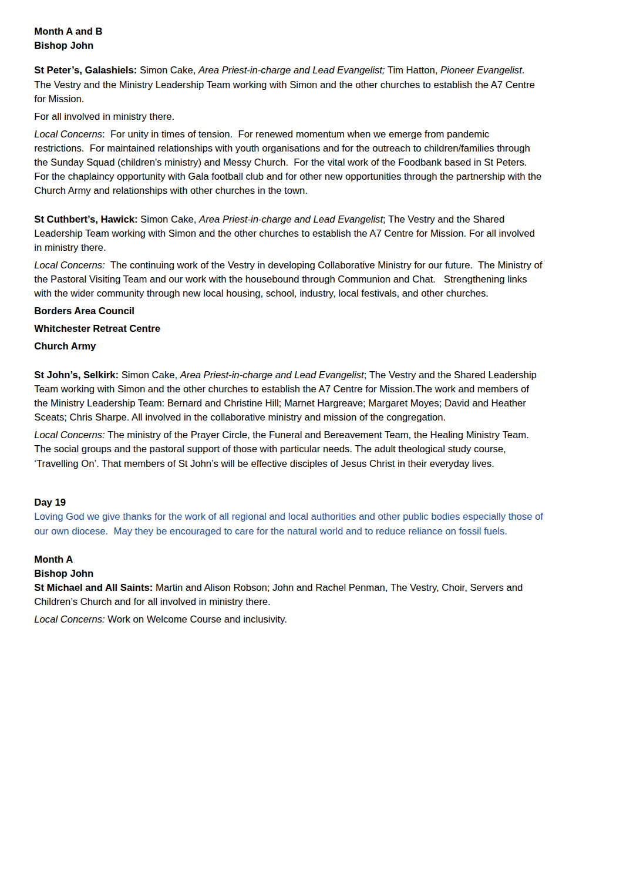Month A and B
Bishop John
St Peter’s, Galashiels: Simon Cake, Area Priest-in-charge and Lead Evangelist; Tim Hatton, Pioneer Evangelist. The Vestry and the Ministry Leadership Team working with Simon and the other churches to establish the A7 Centre for Mission.
For all involved in ministry there.
Local Concerns: For unity in times of tension. For renewed momentum when we emerge from pandemic restrictions. For maintained relationships with youth organisations and for the outreach to children/families through the Sunday Squad (children's ministry) and Messy Church. For the vital work of the Foodbank based in St Peters. For the chaplaincy opportunity with Gala football club and for other new opportunities through the partnership with the Church Army and relationships with other churches in the town.
St Cuthbert’s, Hawick: Simon Cake, Area Priest-in-charge and Lead Evangelist; The Vestry and the Shared Leadership Team working with Simon and the other churches to establish the A7 Centre for Mission. For all involved in ministry there.
Local Concerns: The continuing work of the Vestry in developing Collaborative Ministry for our future. The Ministry of the Pastoral Visiting Team and our work with the housebound through Communion and Chat. Strengthening links with the wider community through new local housing, school, industry, local festivals, and other churches.
Borders Area Council
Whitchester Retreat Centre
Church Army
St John’s, Selkirk: Simon Cake, Area Priest-in-charge and Lead Evangelist; The Vestry and the Shared Leadership Team working with Simon and the other churches to establish the A7 Centre for Mission.The work and members of the Ministry Leadership Team: Bernard and Christine Hill; Marnet Hargreave; Margaret Moyes; David and Heather Sceats; Chris Sharpe. All involved in the collaborative ministry and mission of the congregation.
Local Concerns: The ministry of the Prayer Circle, the Funeral and Bereavement Team, the Healing Ministry Team. The social groups and the pastoral support of those with particular needs. The adult theological study course, ‘Travelling On’. That members of St John’s will be effective disciples of Jesus Christ in their everyday lives.
Day 19
Loving God we give thanks for the work of all regional and local authorities and other public bodies especially those of our own diocese. May they be encouraged to care for the natural world and to reduce reliance on fossil fuels.
Month A
Bishop John
St Michael and All Saints: Martin and Alison Robson; John and Rachel Penman, The Vestry, Choir, Servers and Children’s Church and for all involved in ministry there.
Local Concerns: Work on Welcome Course and inclusivity.